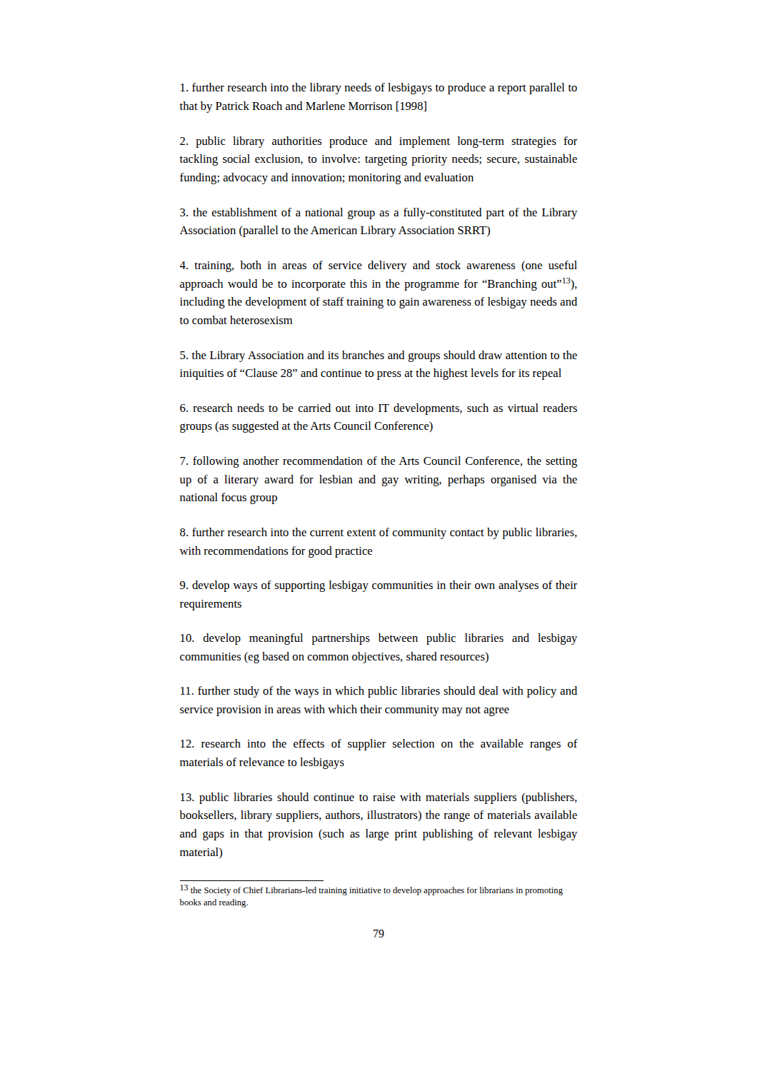1. further research into the library needs of lesbigays to produce a report parallel to that by Patrick Roach and Marlene Morrison [1998]
2. public library authorities produce and implement long-term strategies for tackling social exclusion, to involve: targeting priority needs; secure, sustainable funding; advocacy and innovation; monitoring and evaluation
3. the establishment of a national group as a fully-constituted part of the Library Association (parallel to the American Library Association SRRT)
4. training, both in areas of service delivery and stock awareness (one useful approach would be to incorporate this in the programme for “Branching out”13), including the development of staff training to gain awareness of lesbigay needs and to combat heterosexism
5. the Library Association and its branches and groups should draw attention to the iniquities of “Clause 28” and continue to press at the highest levels for its repeal
6. research needs to be carried out into IT developments, such as virtual readers groups (as suggested at the Arts Council Conference)
7. following another recommendation of the Arts Council Conference, the setting up of a literary award for lesbian and gay writing, perhaps organised via the national focus group
8. further research into the current extent of community contact by public libraries, with recommendations for good practice
9. develop ways of supporting lesbigay communities in their own analyses of their requirements
10. develop meaningful partnerships between public libraries and lesbigay communities (eg based on common objectives, shared resources)
11. further study of the ways in which public libraries should deal with policy and service provision in areas with which their community may not agree
12. research into the effects of supplier selection on the available ranges of materials of relevance to lesbigays
13. public libraries should continue to raise with materials suppliers (publishers, booksellers, library suppliers, authors, illustrators) the range of materials available and gaps in that provision (such as large print publishing of relevant lesbigay material)
13 the Society of Chief Librarians-led training initiative to develop approaches for librarians in promoting books and reading.
79